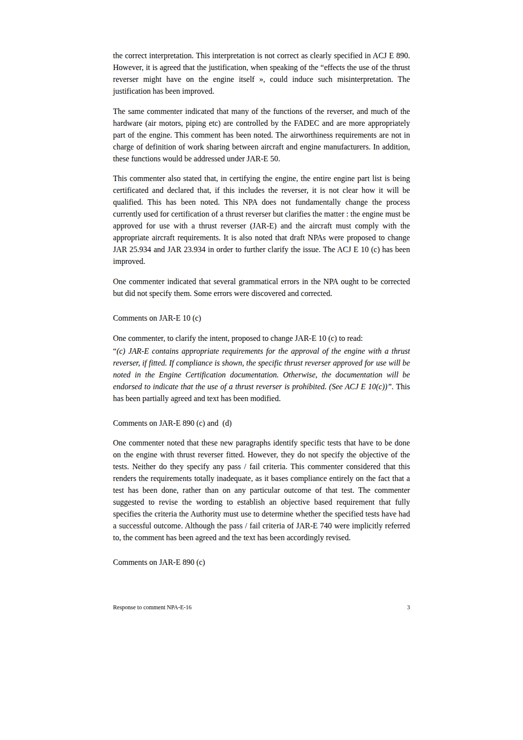the correct interpretation. This interpretation is not correct as clearly specified in ACJ E 890. However, it is agreed that the justification, when speaking of the “effects the use of the thrust reverser might have on the engine itself », could induce such misinterpretation. The justification has been improved.
The same commenter indicated that many of the functions of the reverser, and much of the hardware (air motors, piping etc) are controlled by the FADEC and are more appropriately part of the engine. This comment has been noted. The airworthiness requirements are not in charge of definition of work sharing between aircraft and engine manufacturers. In addition, these functions would be addressed under JAR-E 50.
This commenter also stated that, in certifying the engine, the entire engine part list is being certificated and declared that, if this includes the reverser, it is not clear how it will be qualified. This has been noted. This NPA does not fundamentally change the process currently used for certification of a thrust reverser but clarifies the matter : the engine must be approved for use with a thrust reverser (JAR-E) and the aircraft must comply with the appropriate aircraft requirements. It is also noted that draft NPAs were proposed to change JAR 25.934 and JAR 23.934 in order to further clarify the issue. The ACJ E 10 (c) has been improved.
One commenter indicated that several grammatical errors in the NPA ought to be corrected but did not specify them. Some errors were discovered and corrected.
Comments on JAR-E 10 (c)
One commenter, to clarify the intent, proposed to change JAR-E 10 (c) to read:
“(c) JAR-E contains appropriate requirements for the approval of the engine with a thrust reverser, if fitted. If compliance is shown, the specific thrust reverser approved for use will be noted in the Engine Certification documentation. Otherwise, the documentation will be endorsed to indicate that the use of a thrust reverser is prohibited. (See ACJ E 10(c))”. This has been partially agreed and text has been modified.
Comments on JAR-E 890 (c) and (d)
One commenter noted that these new paragraphs identify specific tests that have to be done on the engine with thrust reverser fitted. However, they do not specify the objective of the tests. Neither do they specify any pass / fail criteria. This commenter considered that this renders the requirements totally inadequate, as it bases compliance entirely on the fact that a test has been done, rather than on any particular outcome of that test. The commenter suggested to revise the wording to establish an objective based requirement that fully specifies the criteria the Authority must use to determine whether the specified tests have had a successful outcome. Although the pass / fail criteria of JAR-E 740 were implicitly referred to, the comment has been agreed and the text has been accordingly revised.
Comments on JAR-E 890 (c)
Response to comment NPA-E-16 3